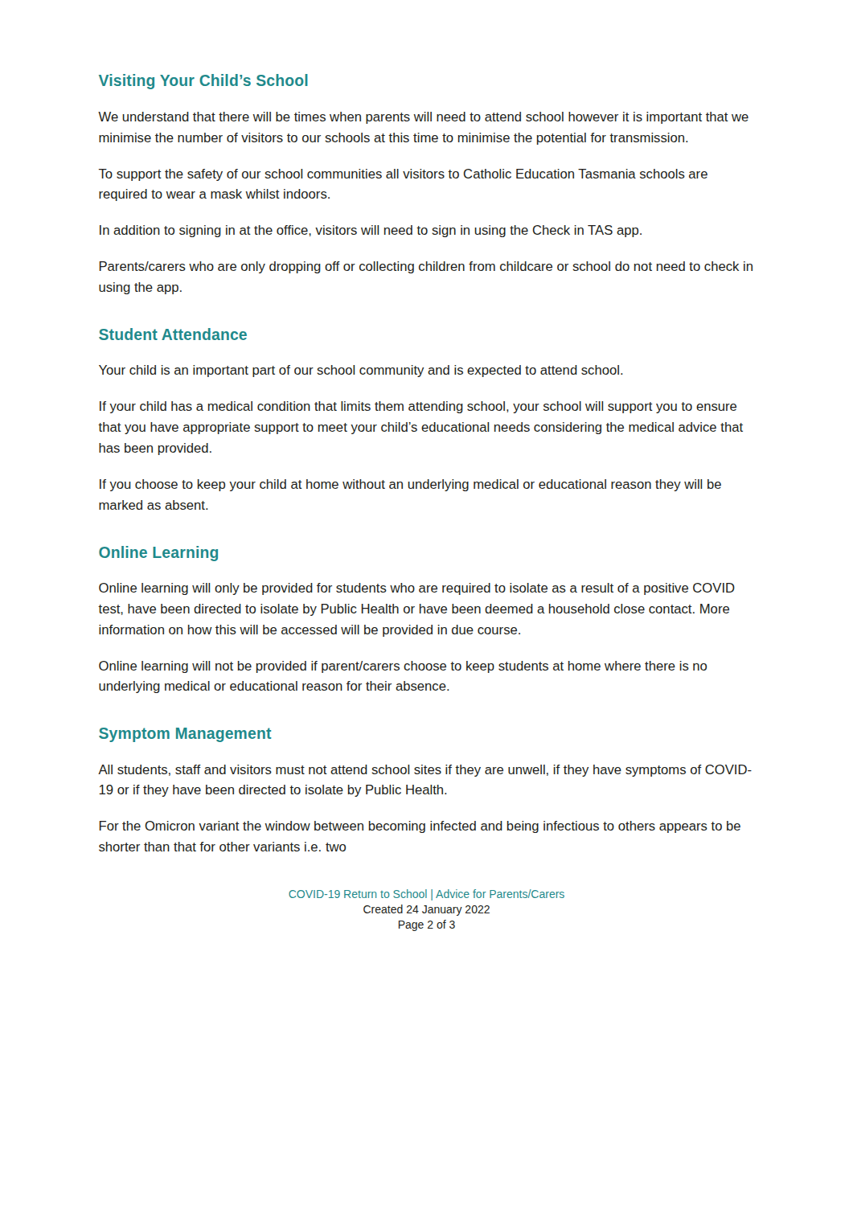Visiting Your Child’s School
We understand that there will be times when parents will need to attend school however it is important that we minimise the number of visitors to our schools at this time to minimise the potential for transmission.
To support the safety of our school communities all visitors to Catholic Education Tasmania schools are required to wear a mask whilst indoors.
In addition to signing in at the office, visitors will need to sign in using the Check in TAS app.
Parents/carers who are only dropping off or collecting children from childcare or school do not need to check in using the app.
Student Attendance
Your child is an important part of our school community and is expected to attend school.
If your child has a medical condition that limits them attending school, your school will support you to ensure that you have appropriate support to meet your child’s educational needs considering the medical advice that has been provided.
If you choose to keep your child at home without an underlying medical or educational reason they will be marked as absent.
Online Learning
Online learning will only be provided for students who are required to isolate as a result of a positive COVID test, have been directed to isolate by Public Health or have been deemed a household close contact. More information on how this will be accessed will be provided in due course.
Online learning will not be provided if parent/carers choose to keep students at home where there is no underlying medical or educational reason for their absence.
Symptom Management
All students, staff and visitors must not attend school sites if they are unwell, if they have symptoms of COVID-19 or if they have been directed to isolate by Public Health.
For the Omicron variant the window between becoming infected and being infectious to others appears to be shorter than that for other variants i.e. two
COVID-19 Return to School | Advice for Parents/Carers
Created 24 January 2022
Page 2 of 3